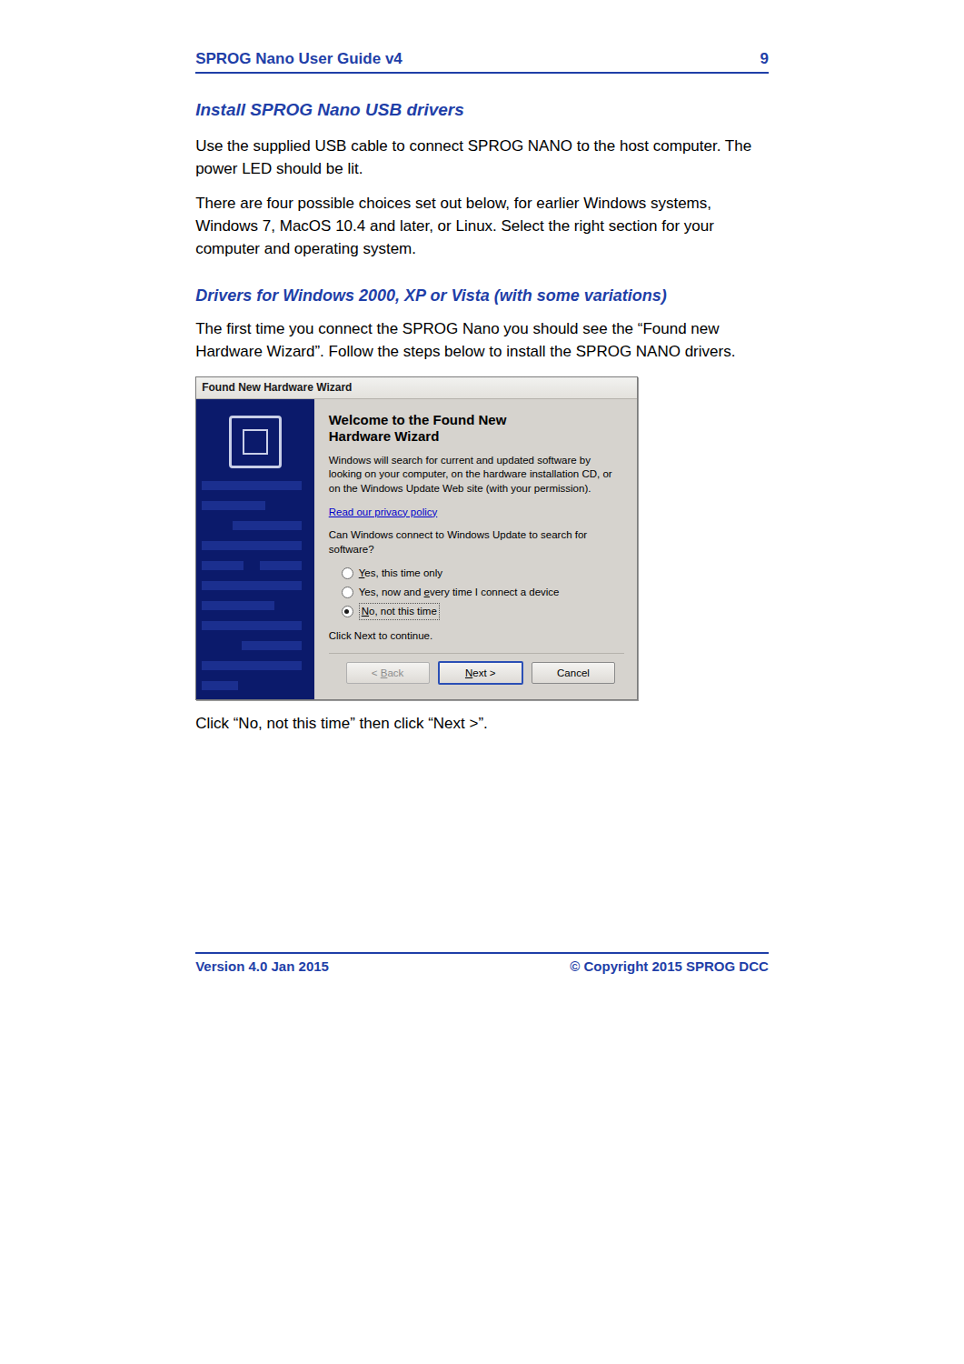| SPROG Nano User Guide v4 | 9 |
Install SPROG Nano USB drivers
Use the supplied USB cable to connect SPROG NANO to the host computer. The power LED should be lit.
There are four possible choices set out below, for earlier Windows systems, Windows 7, MacOS 10.4 and later, or Linux. Select the right section for your computer and operating system.
Drivers for Windows 2000, XP or Vista (with some variations)
The first time you connect the SPROG Nano you should see the “Found new Hardware Wizard”. Follow the steps below to install the SPROG NANO drivers.
Found New Hardware Wizard
Welcome to the Found New
Hardware Wizard
Windows will search for current and updated software by looking on your computer, on the hardware installation CD, or on the Windows Update Web site (with your permission).
Read our privacy policy
Can Windows connect to Windows Update to search for software?
Yes, this time only
Yes, now and every time I connect a device
No, not this time
Click Next to continue.
< Back Next > Cancel
Click “No, not this time” then click “Next >”.
| Version 4.0 Jan 2015 | © Copyright 2015 SPROG DCC |